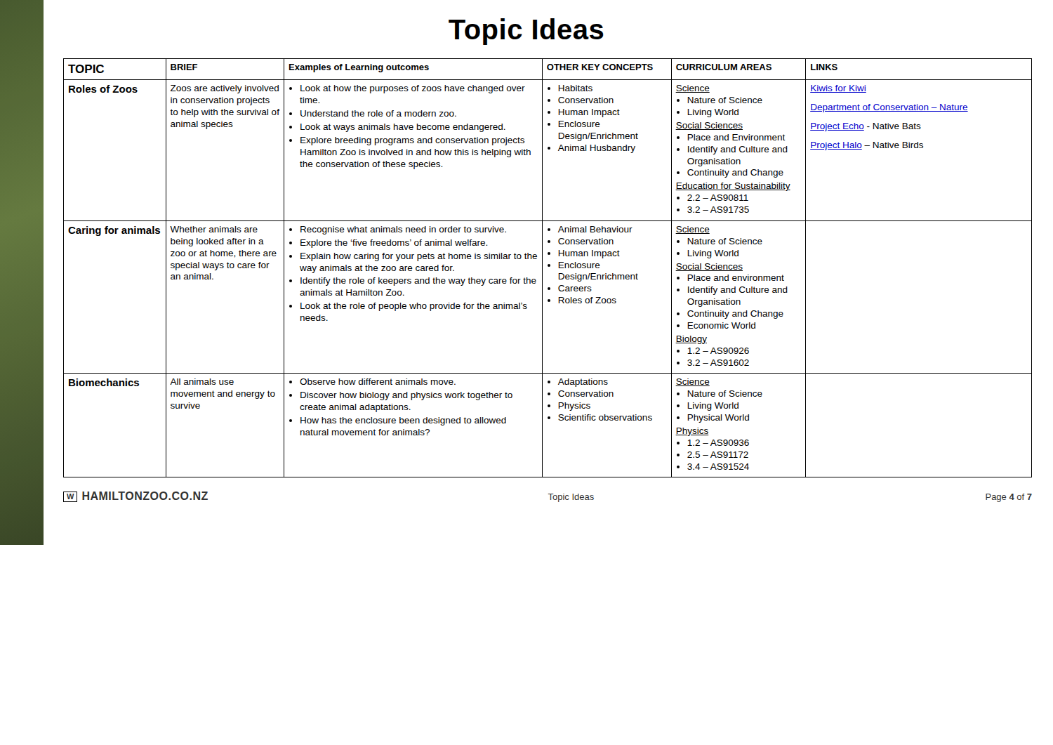Topic Ideas
| TOPIC | BRIEF | Examples of Learning outcomes | OTHER KEY CONCEPTS | CURRICULUM AREAS | LINKS |
| --- | --- | --- | --- | --- | --- |
| Roles of Zoos | Zoos are actively involved in conservation projects to help with the survival of animal species | Look at how the purposes of zoos have changed over time. Understand the role of a modern zoo. Look at ways animals have become endangered. Explore breeding programs and conservation projects Hamilton Zoo is involved in and how this is helping with the conservation of these species. | Habitats Conservation Human Impact Enclosure Design/Enrichment Animal Husbandry | Science Nature of Science Living World Social Sciences Place and Environment Identify and Culture and Organisation Continuity and Change Education for Sustainability 2.2 – AS90811 3.2 – AS91735 | Kiwis for Kiwi Department of Conservation – Nature Project Echo - Native Bats Project Halo – Native Birds |
| Caring for animals | Whether animals are being looked after in a zoo or at home, there are special ways to care for an animal. | Recognise what animals need in order to survive. Explore the ‘five freedoms’ of animal welfare. Explain how caring for your pets at home is similar to the way animals at the zoo are cared for. Identify the role of keepers and the way they care for the animals at Hamilton Zoo. Look at the role of people who provide for the animal’s needs. | Animal Behaviour Conservation Human Impact Enclosure Design/Enrichment Careers Roles of Zoos | Science Nature of Science Living World Social Sciences Place and environment Identify and Culture and Organisation Continuity and Change Economic World Biology 1.2 – AS90926 3.2 – AS91602 | |
| Biomechanics | All animals use movement and energy to survive | Observe how different animals move. Discover how biology and physics work together to create animal adaptations. How has the enclosure been designed to allowed natural movement for animals? | Adaptations Conservation Physics Scientific observations | Science Nature of Science Living World Physical World Physics 1.2 – AS90936 2.5 – AS91172 3.4 – AS91524 | |
W HAMILTONZOO.CO.NZ
Topic Ideas
Page 4 of 7